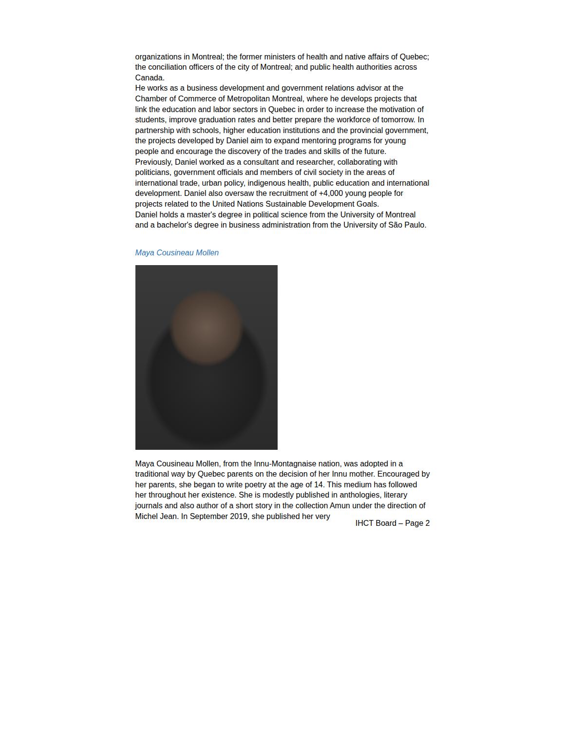organizations in Montreal; the former ministers of health and native affairs of Quebec; the conciliation officers of the city of Montreal; and public health authorities across Canada.
He works as a business development and government relations advisor at the Chamber of Commerce of Metropolitan Montreal, where he develops projects that link the education and labor sectors in Quebec in order to increase the motivation of students, improve graduation rates and better prepare the workforce of tomorrow. In partnership with schools, higher education institutions and the provincial government, the projects developed by Daniel aim to expand mentoring programs for young people and encourage the discovery of the trades and skills of the future.
Previously, Daniel worked as a consultant and researcher, collaborating with politicians, government officials and members of civil society in the areas of international trade, urban policy, indigenous health, public education and international development. Daniel also oversaw the recruitment of +4,000 young people for projects related to the United Nations Sustainable Development Goals.
Daniel holds a master's degree in political science from the University of Montreal and a bachelor's degree in business administration from the University of São Paulo.
Maya Cousineau Mollen
Maya Cousineau Mollen, from the Innu-Montagnaise nation, was adopted in a traditional way by Quebec parents on the decision of her Innu mother. Encouraged by her parents, she began to write poetry at the age of 14. This medium has followed her throughout her existence. She is modestly published in anthologies, literary journals and also author of a short story in the collection Amun under the direction of Michel Jean. In September 2019, she published her very
IHCT Board – Page 2